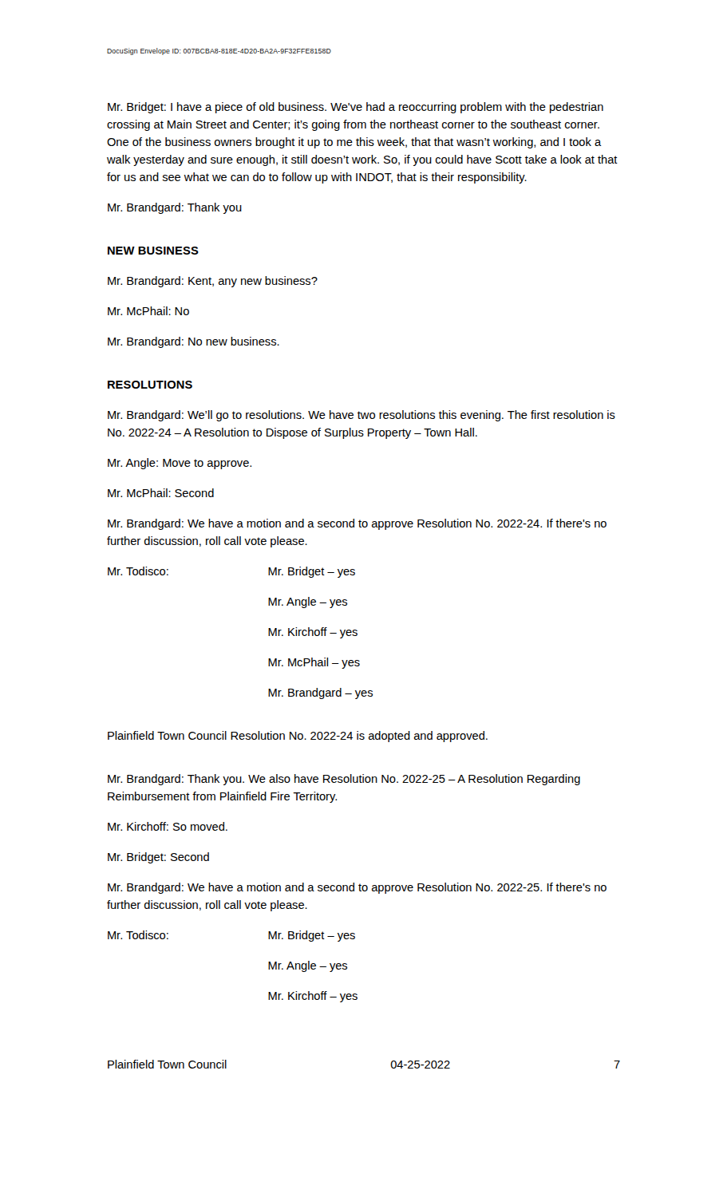DocuSign Envelope ID: 007BCBA8-818E-4D20-BA2A-9F32FFE8158D
Mr. Bridget: I have a piece of old business. We've had a reoccurring problem with the pedestrian crossing at Main Street and Center; it’s going from the northeast corner to the southeast corner. One of the business owners brought it up to me this week, that that wasn’t working, and I took a walk yesterday and sure enough, it still doesn’t work. So, if you could have Scott take a look at that for us and see what we can do to follow up with INDOT, that is their responsibility.
Mr. Brandgard: Thank you
NEW BUSINESS
Mr. Brandgard: Kent, any new business?
Mr. McPhail: No
Mr. Brandgard: No new business.
RESOLUTIONS
Mr. Brandgard: We’ll go to resolutions. We have two resolutions this evening. The first resolution is No. 2022-24 – A Resolution to Dispose of Surplus Property – Town Hall.
Mr. Angle: Move to approve.
Mr. McPhail: Second
Mr. Brandgard: We have a motion and a second to approve Resolution No. 2022-24. If there's no further discussion, roll call vote please.
Mr. Todisco:
Mr. Bridget – yes
Mr. Angle – yes
Mr. Kirchoff – yes
Mr. McPhail – yes
Mr. Brandgard – yes
Plainfield Town Council Resolution No. 2022-24 is adopted and approved.
Mr. Brandgard: Thank you. We also have Resolution No. 2022-25 – A Resolution Regarding Reimbursement from Plainfield Fire Territory.
Mr. Kirchoff: So moved.
Mr. Bridget: Second
Mr. Brandgard: We have a motion and a second to approve Resolution No. 2022-25. If there's no further discussion, roll call vote please.
Mr. Todisco:
Mr. Bridget – yes
Mr. Angle – yes
Mr. Kirchoff – yes
Plainfield Town Council
04-25-2022
7